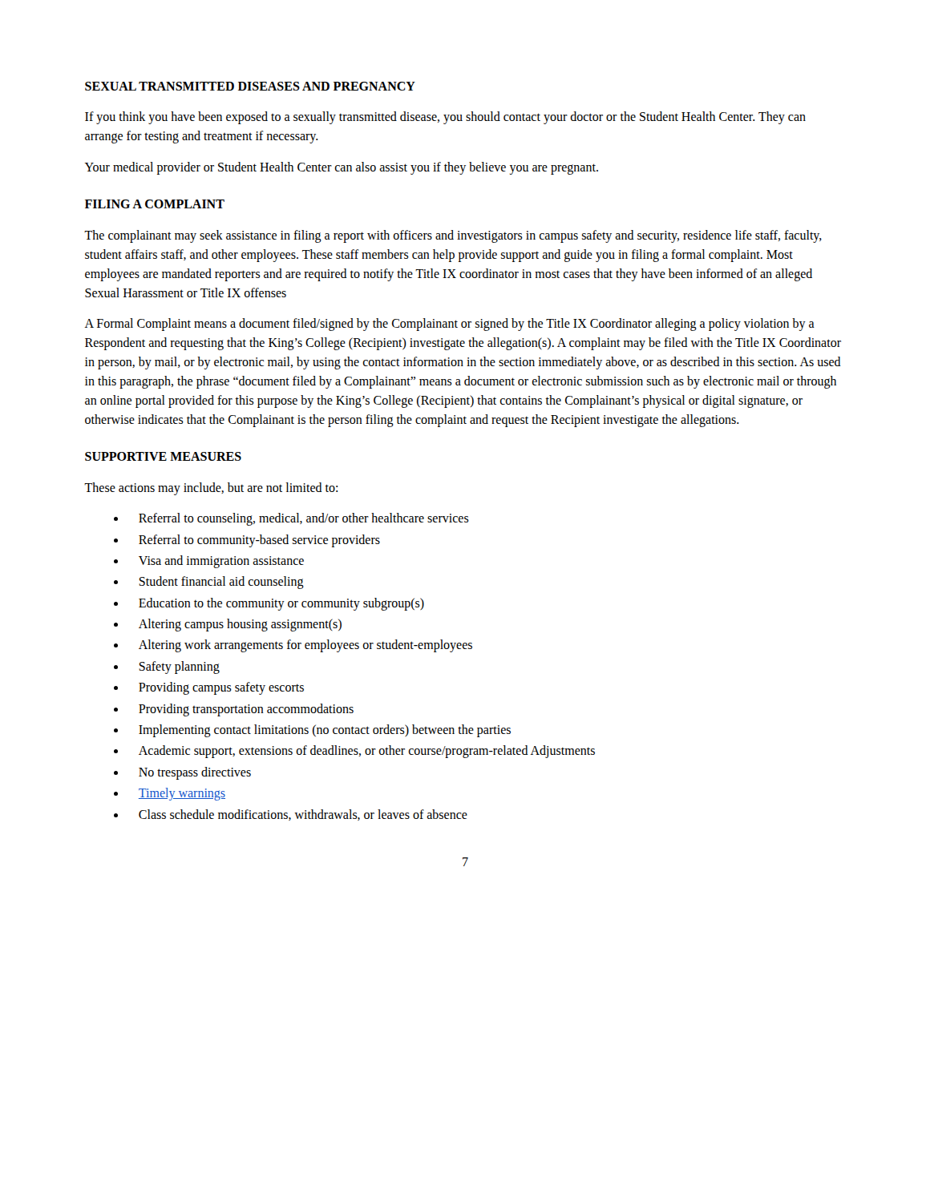Sexual Transmitted Diseases and Pregnancy
If you think you have been exposed to a sexually transmitted disease, you should contact your doctor or the Student Health Center. They can arrange for testing and treatment if necessary.
Your medical provider or Student Health Center can also assist you if they believe you are pregnant.
Filing a Complaint
The complainant may seek assistance in filing a report with officers and investigators in campus safety and security, residence life staff, faculty, student affairs staff, and other employees. These staff members can help provide support and guide you in filing a formal complaint. Most employees are mandated reporters and are required to notify the Title IX coordinator in most cases that they have been informed of an alleged Sexual Harassment or Title IX offenses
A Formal Complaint means a document filed/signed by the Complainant or signed by the Title IX Coordinator alleging a policy violation by a Respondent and requesting that the King’s College (Recipient) investigate the allegation(s). A complaint may be filed with the Title IX Coordinator in person, by mail, or by electronic mail, by using the contact information in the section immediately above, or as described in this section. As used in this paragraph, the phrase “document filed by a Complainant” means a document or electronic submission such as by electronic mail or through an online portal provided for this purpose by the King’s College (Recipient) that contains the Complainant’s physical or digital signature, or otherwise indicates that the Complainant is the person filing the complaint and request the Recipient investigate the allegations.
Supportive Measures
These actions may include, but are not limited to:
Referral to counseling, medical, and/or other healthcare services
Referral to community-based service providers
Visa and immigration assistance
Student financial aid counseling
Education to the community or community subgroup(s)
Altering campus housing assignment(s)
Altering work arrangements for employees or student-employees
Safety planning
Providing campus safety escorts
Providing transportation accommodations
Implementing contact limitations (no contact orders) between the parties
Academic support, extensions of deadlines, or other course/program-related Adjustments
No trespass directives
Timely warnings
Class schedule modifications, withdrawals, or leaves of absence
7